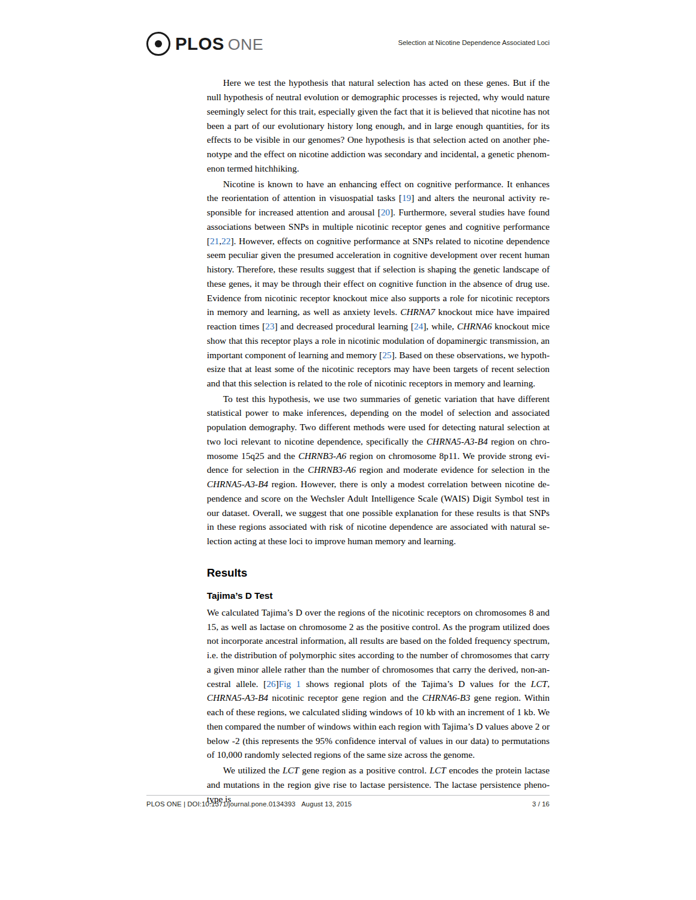PLOSONE
Selection at Nicotine Dependence Associated Loci
Here we test the hypothesis that natural selection has acted on these genes. But if the null hypothesis of neutral evolution or demographic processes is rejected, why would nature seemingly select for this trait, especially given the fact that it is believed that nicotine has not been a part of our evolutionary history long enough, and in large enough quantities, for its effects to be visible in our genomes? One hypothesis is that selection acted on another phenotype and the effect on nicotine addiction was secondary and incidental, a genetic phenomenon termed hitchhiking.
Nicotine is known to have an enhancing effect on cognitive performance. It enhances the reorientation of attention in visuospatial tasks [19] and alters the neuronal activity responsible for increased attention and arousal [20]. Furthermore, several studies have found associations between SNPs in multiple nicotinic receptor genes and cognitive performance [21,22]. However, effects on cognitive performance at SNPs related to nicotine dependence seem peculiar given the presumed acceleration in cognitive development over recent human history. Therefore, these results suggest that if selection is shaping the genetic landscape of these genes, it may be through their effect on cognitive function in the absence of drug use. Evidence from nicotinic receptor knockout mice also supports a role for nicotinic receptors in memory and learning, as well as anxiety levels. CHRNA7 knockout mice have impaired reaction times [23] and decreased procedural learning [24], while, CHRNA6 knockout mice show that this receptor plays a role in nicotinic modulation of dopaminergic transmission, an important component of learning and memory [25]. Based on these observations, we hypothesize that at least some of the nicotinic receptors may have been targets of recent selection and that this selection is related to the role of nicotinic receptors in memory and learning.
To test this hypothesis, we use two summaries of genetic variation that have different statistical power to make inferences, depending on the model of selection and associated population demography. Two different methods were used for detecting natural selection at two loci relevant to nicotine dependence, specifically the CHRNA5-A3-B4 region on chromosome 15q25 and the CHRNB3-A6 region on chromosome 8p11. We provide strong evidence for selection in the CHRNB3-A6 region and moderate evidence for selection in the CHRNA5-A3-B4 region. However, there is only a modest correlation between nicotine dependence and score on the Wechsler Adult Intelligence Scale (WAIS) Digit Symbol test in our dataset. Overall, we suggest that one possible explanation for these results is that SNPs in these regions associated with risk of nicotine dependence are associated with natural selection acting at these loci to improve human memory and learning.
Results
Tajima’s D Test
We calculated Tajima’s D over the regions of the nicotinic receptors on chromosomes 8 and 15, as well as lactase on chromosome 2 as the positive control. As the program utilized does not incorporate ancestral information, all results are based on the folded frequency spectrum, i.e. the distribution of polymorphic sites according to the number of chromosomes that carry a given minor allele rather than the number of chromosomes that carry the derived, non-ancestral allele. [26]Fig 1 shows regional plots of the Tajima’s D values for the LCT, CHRNA5-A3-B4 nicotinic receptor gene region and the CHRNA6-B3 gene region. Within each of these regions, we calculated sliding windows of 10 kb with an increment of 1 kb. We then compared the number of windows within each region with Tajima’s D values above 2 or below -2 (this represents the 95% confidence interval of values in our data) to permutations of 10,000 randomly selected regions of the same size across the genome.
We utilized the LCT gene region as a positive control. LCT encodes the protein lactase and mutations in the region give rise to lactase persistence. The lactase persistence phenotype is
PLOS ONE | DOI:10.1371/journal.pone.0134393 August 13, 2015
3 / 16